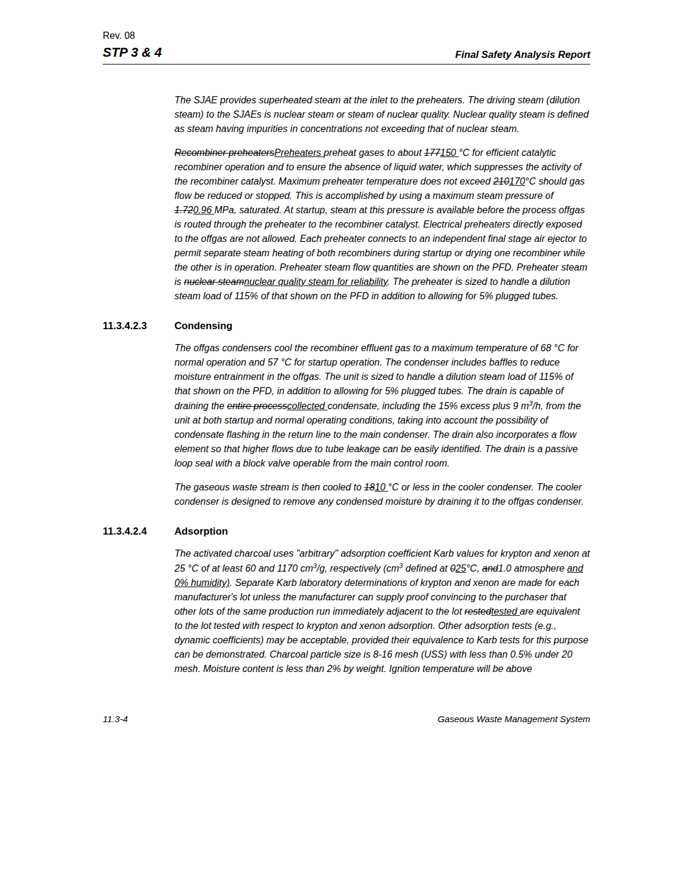Rev. 08
STP 3 & 4
Final Safety Analysis Report
The SJAE provides superheated steam at the inlet to the preheaters. The driving steam (dilution steam) to the SJAEs is nuclear steam or steam of nuclear quality. Nuclear quality steam is defined as steam having impurities in concentrations not exceeding that of nuclear steam.
Recombiner preheatersPreheaters preheat gases to about 177150 °C for efficient catalytic recombiner operation and to ensure the absence of liquid water, which suppresses the activity of the recombiner catalyst. Maximum preheater temperature does not exceed 210170°C should gas flow be reduced or stopped. This is accomplished by using a maximum steam pressure of 1.720.96 MPa, saturated. At startup, steam at this pressure is available before the process offgas is routed through the preheater to the recombiner catalyst. Electrical preheaters directly exposed to the offgas are not allowed. Each preheater connects to an independent final stage air ejector to permit separate steam heating of both recombiners during startup or drying one recombiner while the other is in operation. Preheater steam flow quantities are shown on the PFD. Preheater steam is nuclear steamnuclear quality steam for reliability. The preheater is sized to handle a dilution steam load of 115% of that shown on the PFD in addition to allowing for 5% plugged tubes.
11.3.4.2.3 Condensing
The offgas condensers cool the recombiner effluent gas to a maximum temperature of 68 °C for normal operation and 57 °C for startup operation. The condenser includes baffles to reduce moisture entrainment in the offgas. The unit is sized to handle a dilution steam load of 115% of that shown on the PFD, in addition to allowing for 5% plugged tubes. The drain is capable of draining the entire processcollected condensate, including the 15% excess plus 9 m3/h, from the unit at both startup and normal operating conditions, taking into account the possibility of condensate flashing in the return line to the main condenser. The drain also incorporates a flow element so that higher flows due to tube leakage can be easily identified. The drain is a passive loop seal with a block valve operable from the main control room.
The gaseous waste stream is then cooled to 1810 °C or less in the cooler condenser. The cooler condenser is designed to remove any condensed moisture by draining it to the offgas condenser.
11.3.4.2.4 Adsorption
The activated charcoal uses "arbitrary" adsorption coefficient Karb values for krypton and xenon at 25 °C of at least 60 and 1170 cm3/g, respectively (cm3 defined at 025°C, and1.0 atmosphere and 0% humidity). Separate Karb laboratory determinations of krypton and xenon are made for each manufacturer's lot unless the manufacturer can supply proof convincing to the purchaser that other lots of the same production run immediately adjacent to the lot restedtested are equivalent to the lot tested with respect to krypton and xenon adsorption. Other adsorption tests (e.g., dynamic coefficients) may be acceptable, provided their equivalence to Karb tests for this purpose can be demonstrated. Charcoal particle size is 8-16 mesh (USS) with less than 0.5% under 20 mesh. Moisture content is less than 2% by weight. Ignition temperature will be above
11.3-4
Gaseous Waste Management System